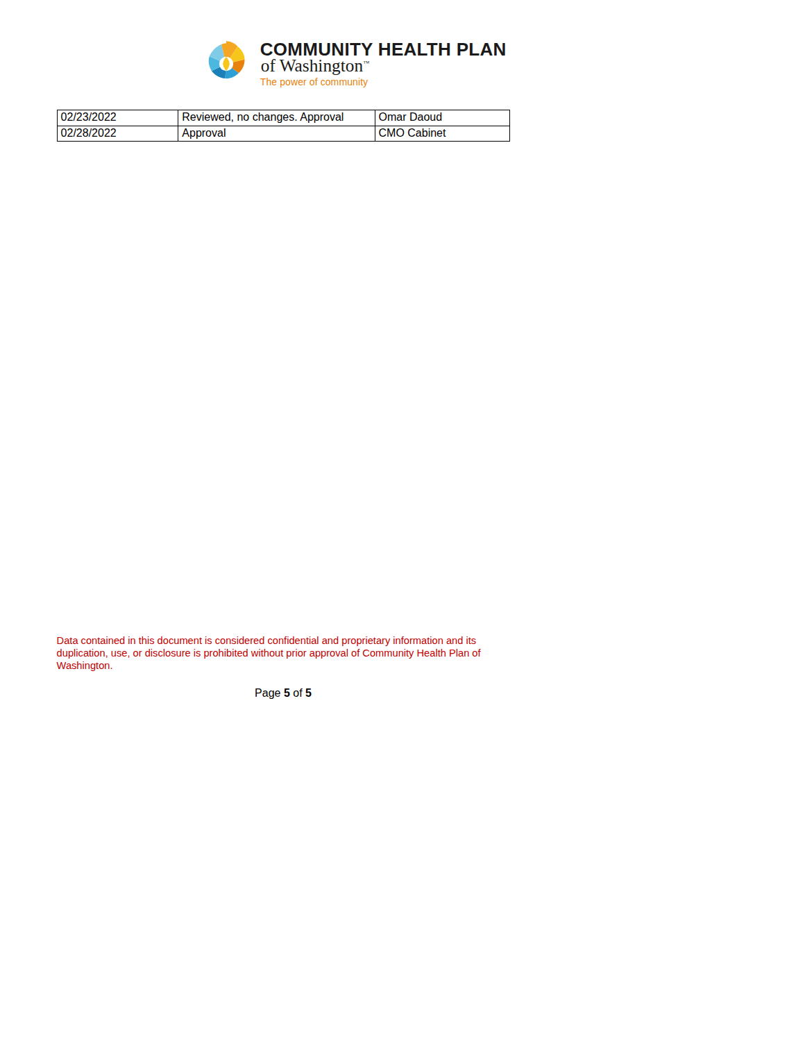COMMUNITY HEALTH PLAN of Washington™ The power of community
| 02/23/2022 | Reviewed, no changes. Approval | Omar Daoud |
| 02/28/2022 | Approval | CMO Cabinet |
Data contained in this document is considered confidential and proprietary information and its duplication, use, or disclosure is prohibited without prior approval of Community Health Plan of Washington.
Page 5 of 5